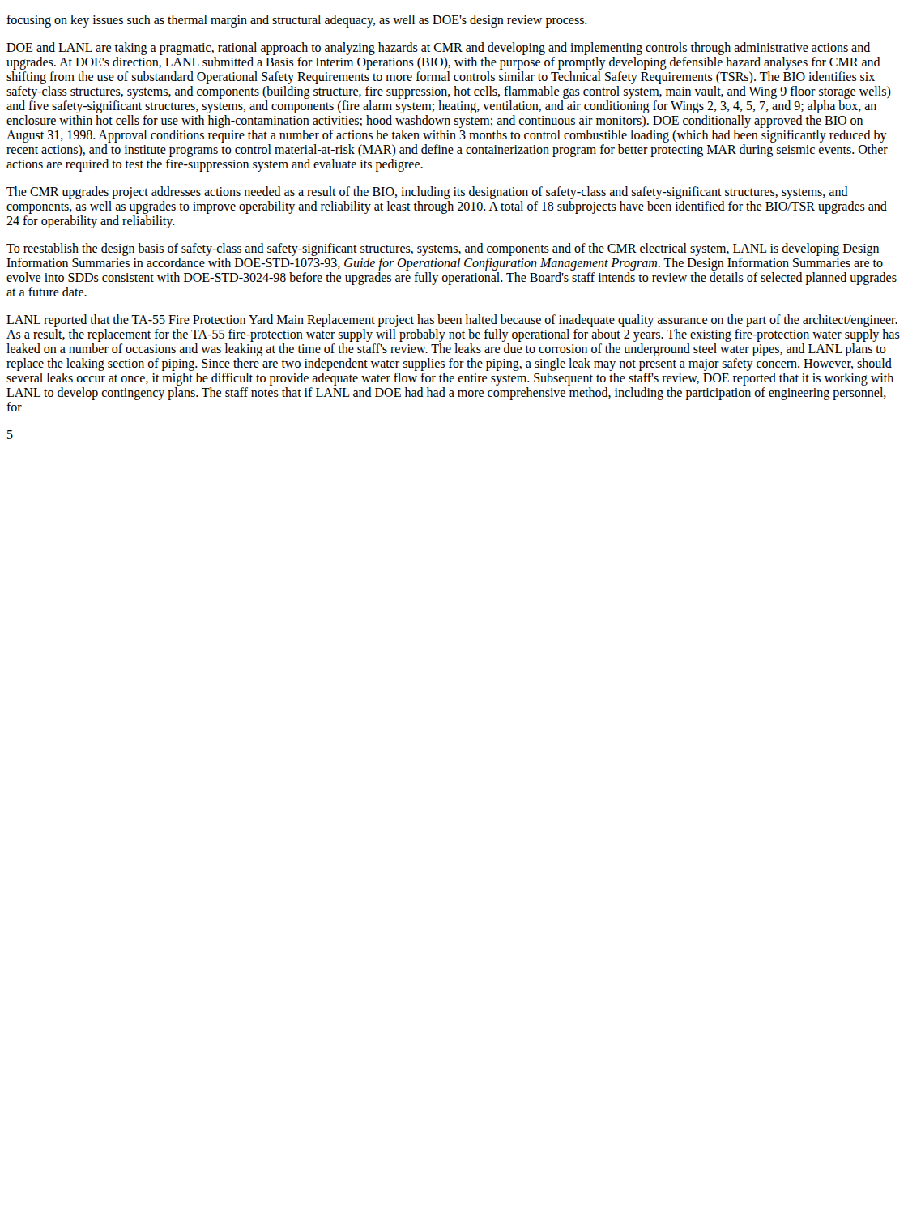focusing on key issues such as thermal margin and structural adequacy, as well as DOE's design review process.
DOE and LANL are taking a pragmatic, rational approach to analyzing hazards at CMR and developing and implementing controls through administrative actions and upgrades. At DOE's direction, LANL submitted a Basis for Interim Operations (BIO), with the purpose of promptly developing defensible hazard analyses for CMR and shifting from the use of substandard Operational Safety Requirements to more formal controls similar to Technical Safety Requirements (TSRs). The BIO identifies six safety-class structures, systems, and components (building structure, fire suppression, hot cells, flammable gas control system, main vault, and Wing 9 floor storage wells) and five safety-significant structures, systems, and components (fire alarm system; heating, ventilation, and air conditioning for Wings 2, 3, 4, 5, 7, and 9; alpha box, an enclosure within hot cells for use with high-contamination activities; hood washdown system; and continuous air monitors). DOE conditionally approved the BIO on August 31, 1998. Approval conditions require that a number of actions be taken within 3 months to control combustible loading (which had been significantly reduced by recent actions), and to institute programs to control material-at-risk (MAR) and define a containerization program for better protecting MAR during seismic events. Other actions are required to test the fire-suppression system and evaluate its pedigree.
The CMR upgrades project addresses actions needed as a result of the BIO, including its designation of safety-class and safety-significant structures, systems, and components, as well as upgrades to improve operability and reliability at least through 2010. A total of 18 subprojects have been identified for the BIO/TSR upgrades and 24 for operability and reliability.
To reestablish the design basis of safety-class and safety-significant structures, systems, and components and of the CMR electrical system, LANL is developing Design Information Summaries in accordance with DOE-STD-1073-93, Guide for Operational Configuration Management Program. The Design Information Summaries are to evolve into SDDs consistent with DOE-STD-3024-98 before the upgrades are fully operational. The Board's staff intends to review the details of selected planned upgrades at a future date.
LANL reported that the TA-55 Fire Protection Yard Main Replacement project has been halted because of inadequate quality assurance on the part of the architect/engineer. As a result, the replacement for the TA-55 fire-protection water supply will probably not be fully operational for about 2 years. The existing fire-protection water supply has leaked on a number of occasions and was leaking at the time of the staff's review. The leaks are due to corrosion of the underground steel water pipes, and LANL plans to replace the leaking section of piping. Since there are two independent water supplies for the piping, a single leak may not present a major safety concern. However, should several leaks occur at once, it might be difficult to provide adequate water flow for the entire system. Subsequent to the staff's review, DOE reported that it is working with LANL to develop contingency plans. The staff notes that if LANL and DOE had had a more comprehensive method, including the participation of engineering personnel, for
5